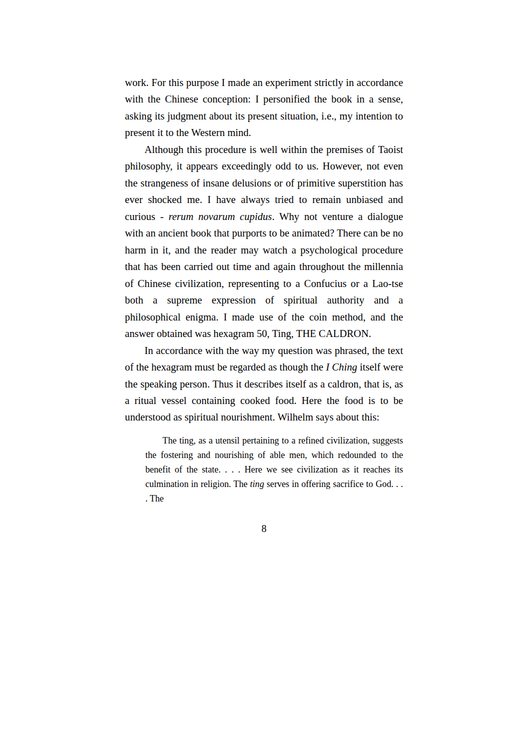work. For this purpose I made an experiment strictly in accordance with the Chinese conception: I personified the book in a sense, asking its judgment about its present situation, i.e., my intention to present it to the Western mind.
Although this procedure is well within the premises of Taoist philosophy, it appears exceedingly odd to us. However, not even the strangeness of insane delusions or of primitive superstition has ever shocked me. I have always tried to remain unbiased and curious - rerum novarum cupidus. Why not venture a dialogue with an ancient book that purports to be animated? There can be no harm in it, and the reader may watch a psychological procedure that has been carried out time and again throughout the millennia of Chinese civilization, representing to a Confucius or a Lao-tse both a supreme expression of spiritual authority and a philosophical enigma. I made use of the coin method, and the answer obtained was hexagram 50, Ting, THE CALDRON.
In accordance with the way my question was phrased, the text of the hexagram must be regarded as though the I Ching itself were the speaking person. Thus it describes itself as a caldron, that is, as a ritual vessel containing cooked food. Here the food is to be understood as spiritual nourishment. Wilhelm says about this:
The ting, as a utensil pertaining to a refined civilization, suggests the fostering and nourishing of able men, which redounded to the benefit of the state. . . . Here we see civilization as it reaches its culmination in religion. The ting serves in offering sacrifice to God. . . . The
8